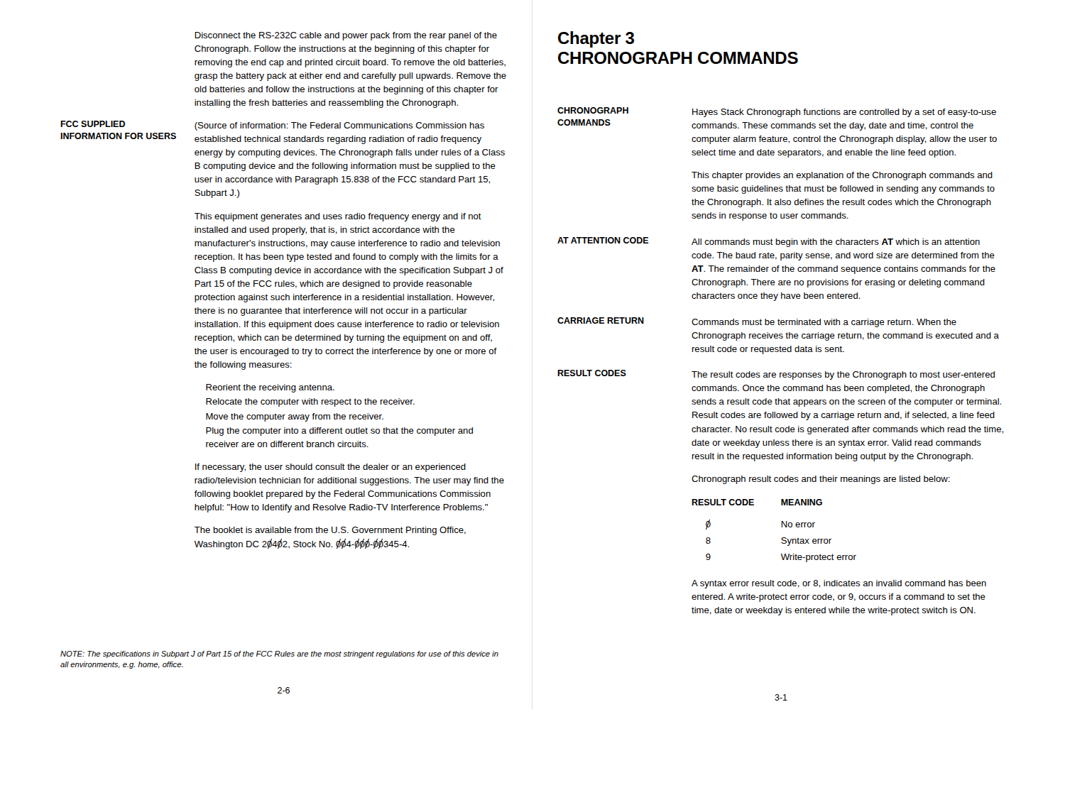Disconnect the RS-232C cable and power pack from the rear panel of the Chronograph. Follow the instructions at the beginning of this chapter for removing the end cap and printed circuit board. To remove the old batteries, grasp the battery pack at either end and carefully pull upwards. Remove the old batteries and follow the instructions at the beginning of this chapter for installing the fresh batteries and reassembling the Chronograph.
FCC Supplied Information for Users
(Source of information: The Federal Communications Commission has established technical standards regarding radiation of radio frequency energy by computing devices. The Chronograph falls under rules of a Class B computing device and the following information must be supplied to the user in accordance with Paragraph 15.838 of the FCC standard Part 15, Subpart J.)
This equipment generates and uses radio frequency energy and if not installed and used properly, that is, in strict accordance with the manufacturer's instructions, may cause interference to radio and television reception. It has been type tested and found to comply with the limits for a Class B computing device in accordance with the specification Subpart J of Part 15 of the FCC rules, which are designed to provide reasonable protection against such interference in a residential installation. However, there is no guarantee that interference will not occur in a particular installation. If this equipment does cause interference to radio or television reception, which can be determined by turning the equipment on and off, the user is encouraged to try to correct the interference by one or more of the following measures:
Reorient the receiving antenna.
Relocate the computer with respect to the receiver.
Move the computer away from the receiver.
Plug the computer into a different outlet so that the computer and receiver are on different branch circuits.
If necessary, the user should consult the dealer or an experienced radio/television technician for additional suggestions. The user may find the following booklet prepared by the Federal Communications Commission helpful: "How to Identify and Resolve Radio-TV Interference Problems."
The booklet is available from the U.S. Government Printing Office, Washington DC 20402, Stock No. 004-000-00345-4.
NOTE: The specifications in Subpart J of Part 15 of the FCC Rules are the most stringent regulations for use of this device in all environments, e.g. home, office.
2-6
Chapter 3
CHRONOGRAPH COMMANDS
Chronograph Commands
Hayes Stack Chronograph functions are controlled by a set of easy-to-use commands. These commands set the day, date and time, control the computer alarm feature, control the Chronograph display, allow the user to select time and date separators, and enable the line feed option.
This chapter provides an explanation of the Chronograph commands and some basic guidelines that must be followed in sending any commands to the Chronograph. It also defines the result codes which the Chronograph sends in response to user commands.
AT Attention Code
All commands must begin with the characters AT which is an attention code. The baud rate, parity sense, and word size are determined from the AT. The remainder of the command sequence contains commands for the Chronograph. There are no provisions for erasing or deleting command characters once they have been entered.
Carriage Return
Commands must be terminated with a carriage return. When the Chronograph receives the carriage return, the command is executed and a result code or requested data is sent.
Result Codes
The result codes are responses by the Chronograph to most user-entered commands. Once the command has been completed, the Chronograph sends a result code that appears on the screen of the computer or terminal. Result codes are followed by a carriage return and, if selected, a line feed character. No result code is generated after commands which read the time, date or weekday unless there is an syntax error. Valid read commands result in the requested information being output by the Chronograph.
Chronograph result codes and their meanings are listed below:
| Result Code | Meaning |
| --- | --- |
| 0 | No error |
| 8 | Syntax error |
| 9 | Write-protect error |
A syntax error result code, or 8, indicates an invalid command has been entered. A write-protect error code, or 9, occurs if a command to set the time, date or weekday is entered while the write-protect switch is ON.
3-1